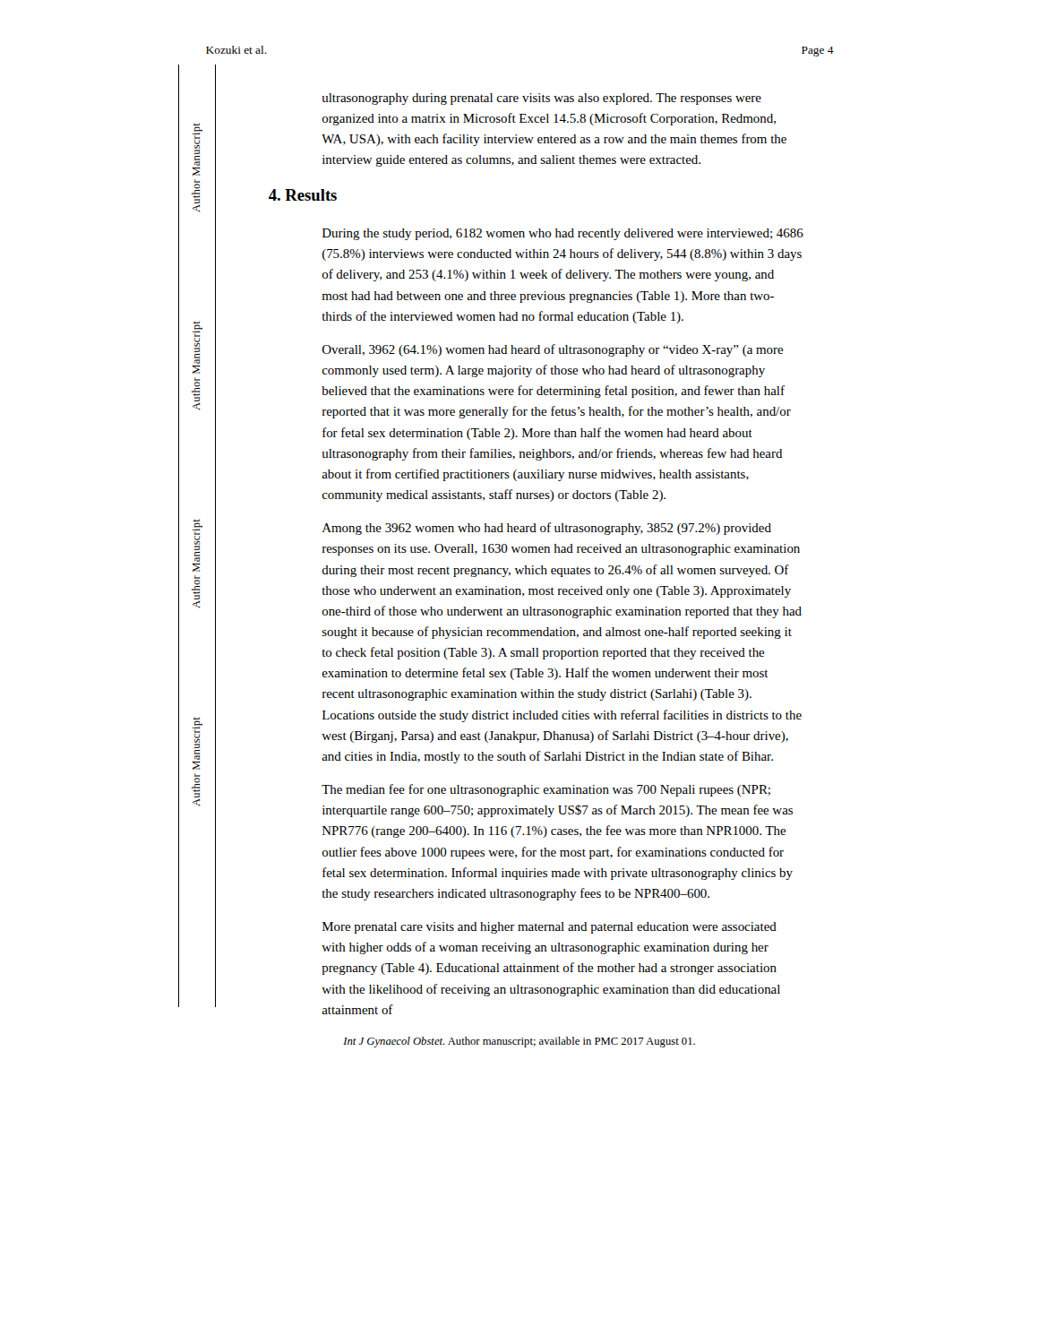Author Manuscript Author Manuscript Author Manuscript Author Manuscript
Kozuki et al.
Page 4
ultrasonography during prenatal care visits was also explored. The responses were organized into a matrix in Microsoft Excel 14.5.8 (Microsoft Corporation, Redmond, WA, USA), with each facility interview entered as a row and the main themes from the interview guide entered as columns, and salient themes were extracted.
4. Results
During the study period, 6182 women who had recently delivered were interviewed; 4686 (75.8%) interviews were conducted within 24 hours of delivery, 544 (8.8%) within 3 days of delivery, and 253 (4.1%) within 1 week of delivery. The mothers were young, and most had had between one and three previous pregnancies (Table 1). More than two-thirds of the interviewed women had no formal education (Table 1).
Overall, 3962 (64.1%) women had heard of ultrasonography or “video X-ray” (a more commonly used term). A large majority of those who had heard of ultrasonography believed that the examinations were for determining fetal position, and fewer than half reported that it was more generally for the fetus’s health, for the mother’s health, and/or for fetal sex determination (Table 2). More than half the women had heard about ultrasonography from their families, neighbors, and/or friends, whereas few had heard about it from certified practitioners (auxiliary nurse midwives, health assistants, community medical assistants, staff nurses) or doctors (Table 2).
Among the 3962 women who had heard of ultrasonography, 3852 (97.2%) provided responses on its use. Overall, 1630 women had received an ultrasonographic examination during their most recent pregnancy, which equates to 26.4% of all women surveyed. Of those who underwent an examination, most received only one (Table 3). Approximately one-third of those who underwent an ultrasonographic examination reported that they had sought it because of physician recommendation, and almost one-half reported seeking it to check fetal position (Table 3). A small proportion reported that they received the examination to determine fetal sex (Table 3). Half the women underwent their most recent ultrasonographic examination within the study district (Sarlahi) (Table 3). Locations outside the study district included cities with referral facilities in districts to the west (Birganj, Parsa) and east (Janakpur, Dhanusa) of Sarlahi District (3–4-hour drive), and cities in India, mostly to the south of Sarlahi District in the Indian state of Bihar.
The median fee for one ultrasonographic examination was 700 Nepali rupees (NPR; interquartile range 600–750; approximately US$7 as of March 2015). The mean fee was NPR776 (range 200–6400). In 116 (7.1%) cases, the fee was more than NPR1000. The outlier fees above 1000 rupees were, for the most part, for examinations conducted for fetal sex determination. Informal inquiries made with private ultrasonography clinics by the study researchers indicated ultrasonography fees to be NPR400–600.
More prenatal care visits and higher maternal and paternal education were associated with higher odds of a woman receiving an ultrasonographic examination during her pregnancy (Table 4). Educational attainment of the mother had a stronger association with the likelihood of receiving an ultrasonographic examination than did educational attainment of
Int J Gynaecol Obstet. Author manuscript; available in PMC 2017 August 01.